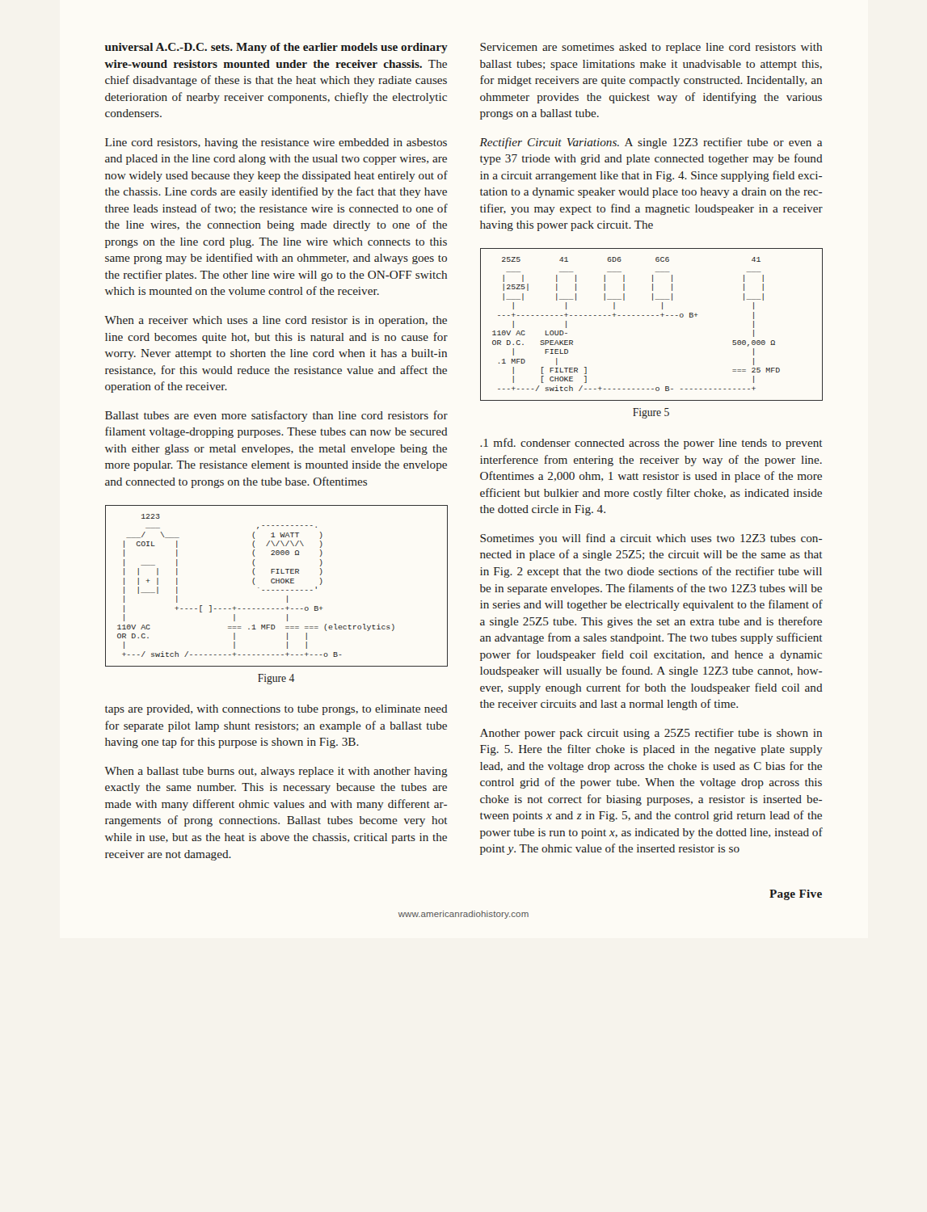universal A.C.-D.C. sets. Many of the earlier models use ordinary wire-wound resistors mounted under the receiver chassis. The chief disadvantage of these is that the heat which they radiate causes deterioration of nearby receiver components, chiefly the electrolytic condensers.
Line cord resistors, having the resistance wire embedded in asbestos and placed in the line cord along with the usual two copper wires, are now widely used because they keep the dissipated heat entirely out of the chassis. Line cords are easily identified by the fact that they have three leads instead of two; the resistance wire is connected to one of the line wires, the connection being made directly to one of the prongs on the line cord plug. The line wire which connects to this same prong may be identified with an ohmmeter, and always goes to the rectifier plates. The other line wire will go to the ON-OFF switch which is mounted on the volume control of the receiver.
When a receiver which uses a line cord resistor is in operation, the line cord becomes quite hot, but this is natural and is no cause for worry. Never attempt to shorten the line cord when it has a built-in resistance, for this would reduce the resistance value and affect the operation of the receiver.
Ballast tubes are even more satisfactory than line cord resistors for filament voltage-dropping purposes. These tubes can now be secured with either glass or metal envelopes, the metal envelope being the more popular. The resistance element is mounted inside the envelope and connected to prongs on the tube base. Oftentimes
1223 ___ ,-----------. ___/ \___ ( 1 WATT ) | COIL | ( /\/\/\/\ ) | | ( 2000 Ω ) | ___ | ( ) | | | | ( FILTER ) | | + | | ( CHOKE ) | |___| | `-----------' | | | | +----[ ]----+----------+---o B+ | | | 110V AC === .1 MFD === === (electrolytics) OR D.C. | | | | | | | +---/ switch /---------+----------+---+---o B-
Figure 4
taps are provided, with connections to tube prongs, to eliminate need for separate pilot lamp shunt resistors; an example of a ballast tube having one tap for this purpose is shown in Fig. 3B.
When a ballast tube burns out, always replace it with another having exactly the same number. This is necessary because the tubes are made with many different ohmic values and with many different arrangements of prong connections. Ballast tubes become very hot while in use, but as the heat is above the chassis, critical parts in the receiver are not damaged.
Servicemen are sometimes asked to replace line cord resistors with ballast tubes; space limitations make it unadvisable to attempt this, for midget receivers are quite compactly constructed. Incidentally, an ohmmeter provides the quickest way of identifying the various prongs on a ballast tube.
Rectifier Circuit Variations. A single 12Z3 rectifier tube or even a type 37 triode with grid and plate connected together may be found in a circuit arrangement like that in Fig. 4. Since supplying field excitation to a dynamic speaker would place too heavy a drain on the rectifier, you may expect to find a magnetic loudspeaker in a receiver having this power pack circuit. The
25Z5 41 6D6 6C6 41 ___ ___ ___ ___ ___ | | | | | | | | | | |25Z5| | | | | | | | | |___| |___| |___| |___| |___| | | | | | ---+----------+---------+---------+---o B+ | | | | 110V AC LOUD- | OR D.C. SPEAKER 500,000 Ω | FIELD | .1 MFD | | | [ FILTER ] === 25 MFD | [ CHOKE ] | ---+----/ switch /---+-----------o B- ---------------+
Figure 5
.1 mfd. condenser connected across the power line tends to prevent interference from entering the receiver by way of the power line. Oftentimes a 2,000 ohm, 1 watt resistor is used in place of the more efficient but bulkier and more costly filter choke, as indicated inside the dotted circle in Fig. 4.
Sometimes you will find a circuit which uses two 12Z3 tubes connected in place of a single 25Z5; the circuit will be the same as that in Fig. 2 except that the two diode sections of the rectifier tube will be in separate envelopes. The filaments of the two 12Z3 tubes will be in series and will together be electrically equivalent to the filament of a single 25Z5 tube. This gives the set an extra tube and is therefore an advantage from a sales standpoint. The two tubes supply sufficient power for loudspeaker field coil excitation, and hence a dynamic loudspeaker will usually be found. A single 12Z3 tube cannot, however, supply enough current for both the loudspeaker field coil and the receiver circuits and last a normal length of time.
Another power pack circuit using a 25Z5 rectifier tube is shown in Fig. 5. Here the filter choke is placed in the negative plate supply lead, and the voltage drop across the choke is used as C bias for the control grid of the power tube. When the voltage drop across this choke is not correct for biasing purposes, a resistor is inserted between points x and z in Fig. 5, and the control grid return lead of the power tube is run to point x, as indicated by the dotted line, instead of point y. The ohmic value of the inserted resistor is so
Page Five
www.americanradiohistory.com